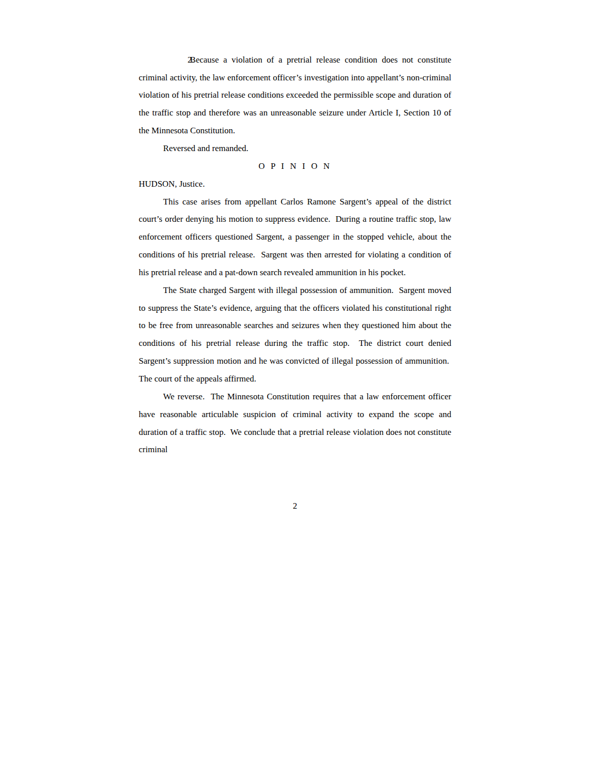2. Because a violation of a pretrial release condition does not constitute criminal activity, the law enforcement officer’s investigation into appellant’s non-criminal violation of his pretrial release conditions exceeded the permissible scope and duration of the traffic stop and therefore was an unreasonable seizure under Article I, Section 10 of the Minnesota Constitution.
Reversed and remanded.
O P I N I O N
HUDSON, Justice.
This case arises from appellant Carlos Ramone Sargent’s appeal of the district court’s order denying his motion to suppress evidence. During a routine traffic stop, law enforcement officers questioned Sargent, a passenger in the stopped vehicle, about the conditions of his pretrial release. Sargent was then arrested for violating a condition of his pretrial release and a pat-down search revealed ammunition in his pocket.
The State charged Sargent with illegal possession of ammunition. Sargent moved to suppress the State’s evidence, arguing that the officers violated his constitutional right to be free from unreasonable searches and seizures when they questioned him about the conditions of his pretrial release during the traffic stop. The district court denied Sargent’s suppression motion and he was convicted of illegal possession of ammunition. The court of the appeals affirmed.
We reverse. The Minnesota Constitution requires that a law enforcement officer have reasonable articulable suspicion of criminal activity to expand the scope and duration of a traffic stop. We conclude that a pretrial release violation does not constitute criminal
2